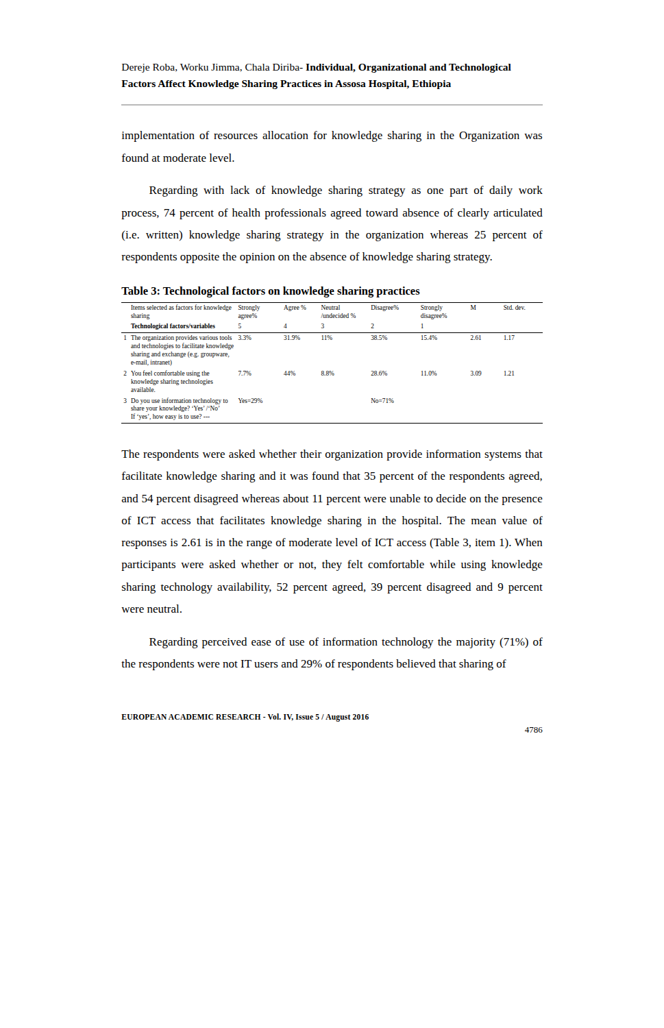Dereje Roba, Worku Jimma, Chala Diriba- Individual, Organizational and Technological Factors Affect Knowledge Sharing Practices in Assosa Hospital, Ethiopia
implementation of resources allocation for knowledge sharing in the Organization was found at moderate level.
Regarding with lack of knowledge sharing strategy as one part of daily work process, 74 percent of health professionals agreed toward absence of clearly articulated (i.e. written) knowledge sharing strategy in the organization whereas 25 percent of respondents opposite the opinion on the absence of knowledge sharing strategy.
Table 3: Technological factors on knowledge sharing practices
| | Items selected as factors for knowledge sharing | Strongly agree% | Agree % | Neutral /undecided % | Disagree% | Strongly disagree% | M | Std. dev. |
| --- | --- | --- | --- | --- | --- | --- | --- | --- |
| | Technological factors/variables | 5 | 4 | 3 | 2 | 1 | | |
| 1 | The organization provides various tools and technologies to facilitate knowledge sharing and exchange (e.g. groupware, e-mail, intranet) | 3.3% | 31.9% | 11% | 38.5% | 15.4% | 2.61 | 1.17 |
| 2 | You feel comfortable using the knowledge sharing technologies available. | 7.7% | 44% | 8.8% | 28.6% | 11.0% | 3.09 | 1.21 |
| 3 | Do you use information technology to share your knowledge? ‘Yes’ /‘No’ If ‘yes’, how easy is to use? --- | Yes=29% | | | No=71% | | | |
The respondents were asked whether their organization provide information systems that facilitate knowledge sharing and it was found that 35 percent of the respondents agreed, and 54 percent disagreed whereas about 11 percent were unable to decide on the presence of ICT access that facilitates knowledge sharing in the hospital. The mean value of responses is 2.61 is in the range of moderate level of ICT access (Table 3, item 1). When participants were asked whether or not, they felt comfortable while using knowledge sharing technology availability, 52 percent agreed, 39 percent disagreed and 9 percent were neutral.
Regarding perceived ease of use of information technology the majority (71%) of the respondents were not IT users and 29% of respondents believed that sharing of
EUROPEAN ACADEMIC RESEARCH - Vol. IV, Issue 5 / August 2016
4786